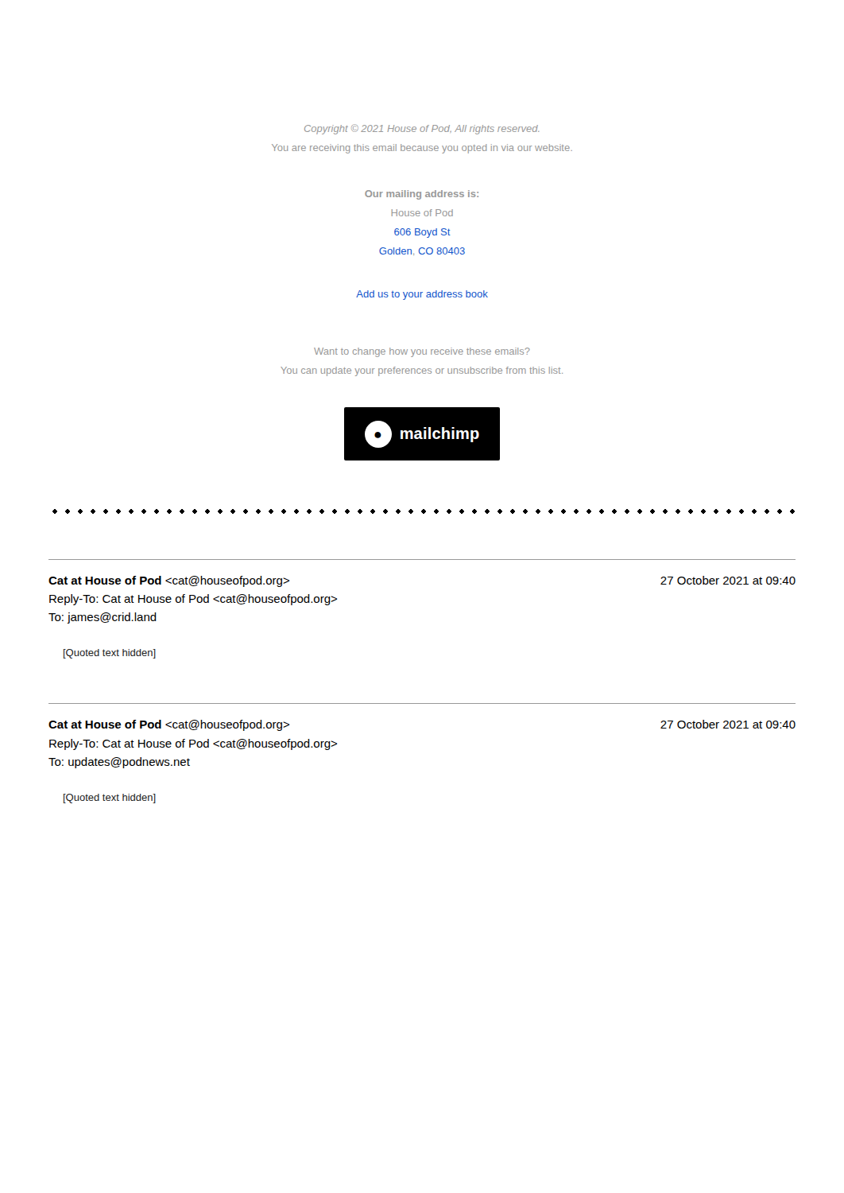Copyright © 2021 House of Pod, All rights reserved.
You are receiving this email because you opted in via our website.
Our mailing address is:
House of Pod
606 Boyd St
Golden, CO 80403
Add us to your address book
Want to change how you receive these emails?
You can update your preferences or unsubscribe from this list.
●mailchimp
Cat at House of Pod <cat@houseofpod.org>
Reply-To: Cat at House of Pod <cat@houseofpod.org>
To: james@crid.land
27 October 2021 at 09:40
[Quoted text hidden]
Cat at House of Pod <cat@houseofpod.org>
Reply-To: Cat at House of Pod <cat@houseofpod.org>
To: updates@podnews.net
27 October 2021 at 09:40
[Quoted text hidden]